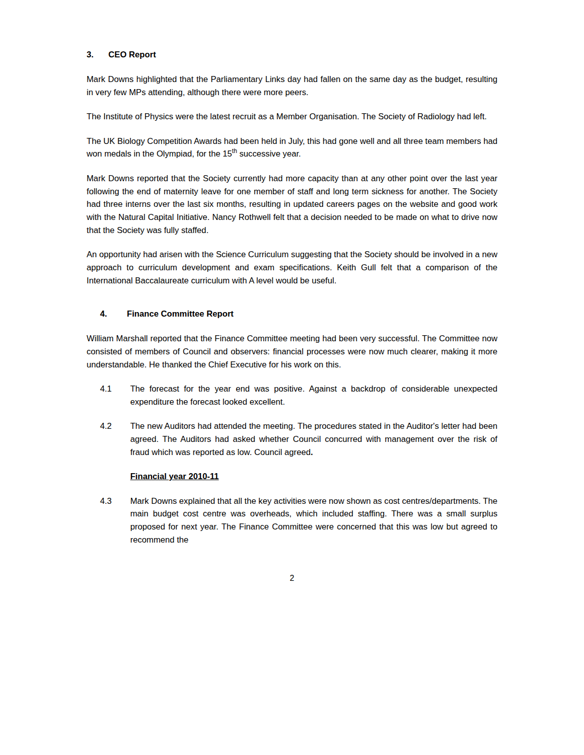3. CEO Report
Mark Downs highlighted that the Parliamentary Links day had fallen on the same day as the budget, resulting in very few MPs attending, although there were more peers.
The Institute of Physics were the latest recruit as a Member Organisation. The Society of Radiology had left.
The UK Biology Competition Awards had been held in July, this had gone well and all three team members had won medals in the Olympiad, for the 15th successive year.
Mark Downs reported that the Society currently had more capacity than at any other point over the last year following the end of maternity leave for one member of staff and long term sickness for another. The Society had three interns over the last six months, resulting in updated careers pages on the website and good work with the Natural Capital Initiative. Nancy Rothwell felt that a decision needed to be made on what to drive now that the Society was fully staffed.
An opportunity had arisen with the Science Curriculum suggesting that the Society should be involved in a new approach to curriculum development and exam specifications. Keith Gull felt that a comparison of the International Baccalaureate curriculum with A level would be useful.
4. Finance Committee Report
William Marshall reported that the Finance Committee meeting had been very successful. The Committee now consisted of members of Council and observers: financial processes were now much clearer, making it more understandable. He thanked the Chief Executive for his work on this.
4.1 The forecast for the year end was positive. Against a backdrop of considerable unexpected expenditure the forecast looked excellent.
4.2 The new Auditors had attended the meeting. The procedures stated in the Auditor's letter had been agreed. The Auditors had asked whether Council concurred with management over the risk of fraud which was reported as low. Council agreed.
Financial year 2010-11
4.3 Mark Downs explained that all the key activities were now shown as cost centres/departments. The main budget cost centre was overheads, which included staffing. There was a small surplus proposed for next year. The Finance Committee were concerned that this was low but agreed to recommend the
2